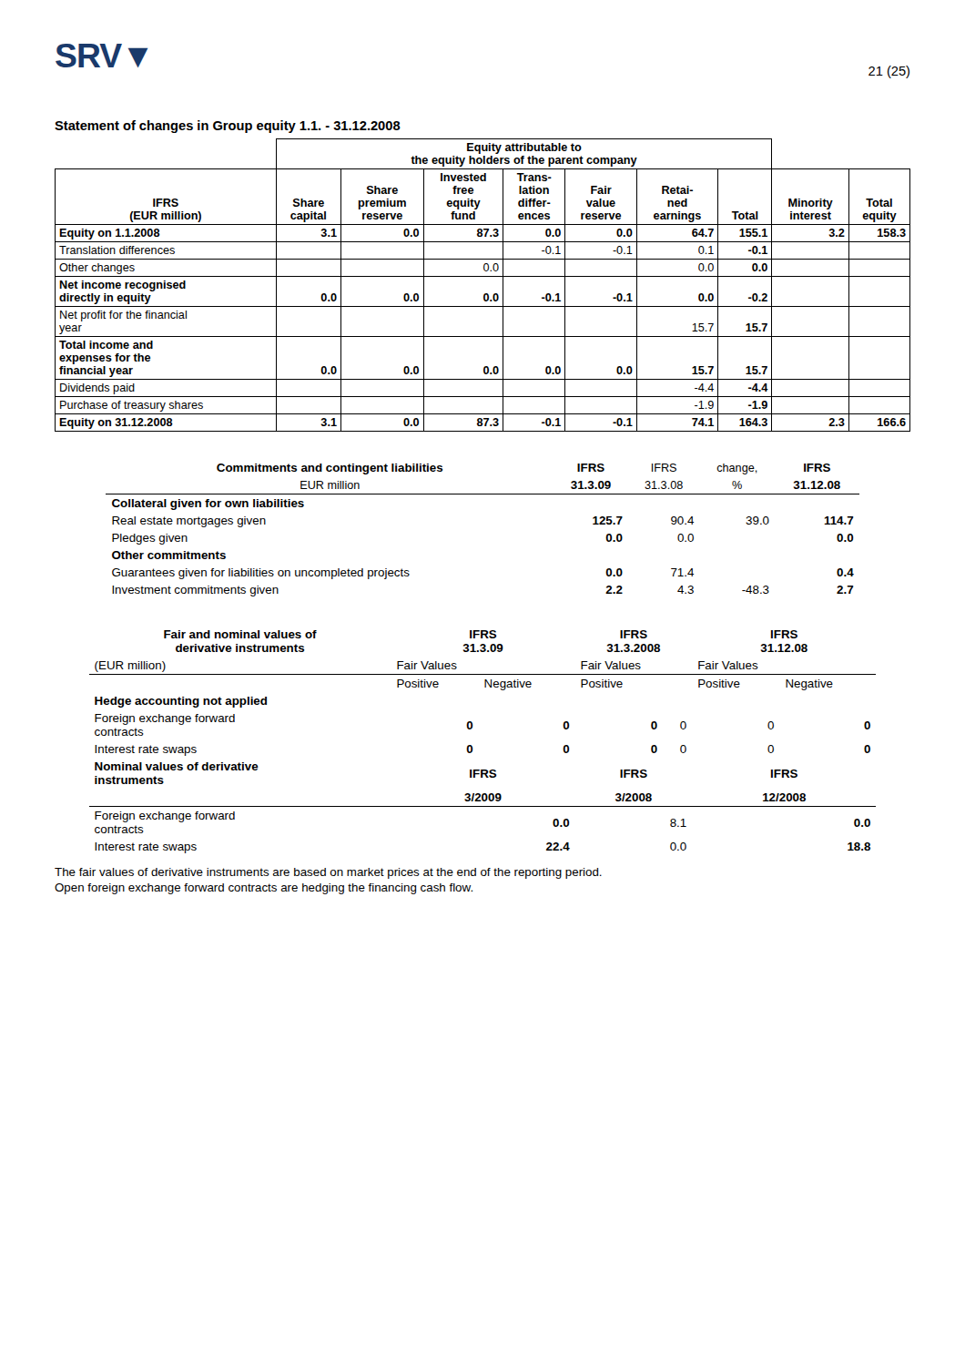SRV▼
21 (25)
Statement of changes in Group equity 1.1. - 31.12.2008
| | Equity attributable to the equity holders of the parent company | | |
| IFRS (EUR million) | Share capital | Share premium reserve | Invested free equity fund | Trans- lation differ- ences | Fair value reserve | Retai- ned earnings | Total | Minority interest | Total equity |
| Equity on 1.1.2008 | 3.1 | 0.0 | 87.3 | 0.0 | 0.0 | 64.7 | 155.1 | 3.2 | 158.3 |
| Translation differences | | | | -0.1 | -0.1 | 0.1 | -0.1 | | |
| Other changes | | | 0.0 | | | 0.0 | 0.0 | | |
| Net income recognised directly in equity | 0.0 | 0.0 | 0.0 | -0.1 | -0.1 | 0.0 | -0.2 | | |
| Net profit for the financial year | | | | | | 15.7 | 15.7 | | |
| Total income and expenses for the financial year | 0.0 | 0.0 | 0.0 | 0.0 | 0.0 | 15.7 | 15.7 | | |
| Dividends paid | | | | | | -4.4 | -4.4 | | |
| Purchase of treasury shares | | | | | | -1.9 | -1.9 | | |
| Equity on 31.12.2008 | 3.1 | 0.0 | 87.3 | -0.1 | -0.1 | 74.1 | 164.3 | 2.3 | 166.6 |
| Commitments and contingent liabilities | IFRS | IFRS | change, | IFRS |
| EUR million | 31.3.09 | 31.3.08 | % | 31.12.08 |
| Collateral given for own liabilities | | | | |
| Real estate mortgages given | 125.7 | 90.4 | 39.0 | 114.7 |
| Pledges given | 0.0 | 0.0 | | 0.0 |
| Other commitments | | | | |
| Guarantees given for liabilities on uncompleted projects | 0.0 | 71.4 | | 0.4 |
| Investment commitments given | 2.2 | 4.3 | -48.3 | 2.7 |
| Fair and nominal values of derivative instruments | IFRS 31.3.09 | IFRS 31.3.2008 | IFRS 31.12.08 |
| (EUR million) | Fair Values | Fair Values | Fair Values |
| | Positive | Negative | Positive | | Positive | Negative |
| Hedge accounting not applied | | | | | | |
| Foreign exchange forward contracts | 0 | 0 | 0 | 0 | 0 | 0 |
| Interest rate swaps | 0 | 0 | 0 | 0 | 0 | 0 |
| Nominal values of derivative instruments | IFRS | IFRS | IFRS |
| | 3/2009 | 3/2008 | 12/2008 |
| Foreign exchange forward contracts | 0.0 | 8.1 | 0.0 |
| Interest rate swaps | 22.4 | 0.0 | 18.8 |
The fair values of derivative instruments are based on market prices at the end of the reporting period.
Open foreign exchange forward contracts are hedging the financing cash flow.